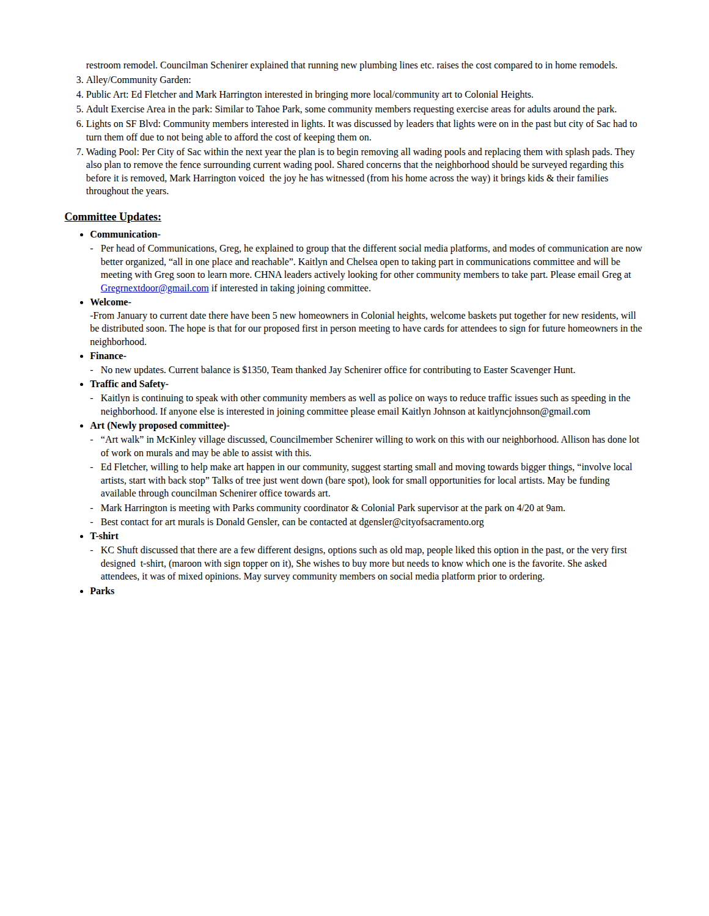restroom remodel. Councilman Schenirer explained that running new plumbing lines etc. raises the cost compared to in home remodels.
Alley/Community Garden:
Public Art: Ed Fletcher and Mark Harrington interested in bringing more local/community art to Colonial Heights.
Adult Exercise Area in the park: Similar to Tahoe Park, some community members requesting exercise areas for adults around the park.
Lights on SF Blvd: Community members interested in lights. It was discussed by leaders that lights were on in the past but city of Sac had to turn them off due to not being able to afford the cost of keeping them on.
Wading Pool: Per City of Sac within the next year the plan is to begin removing all wading pools and replacing them with splash pads. They also plan to remove the fence surrounding current wading pool. Shared concerns that the neighborhood should be surveyed regarding this before it is removed, Mark Harrington voiced the joy he has witnessed (from his home across the way) it brings kids & their families throughout the years.
Committee Updates:
Communication-
Per head of Communications, Greg, he explained to group that the different social media platforms, and modes of communication are now better organized, “all in one place and reachable”. Kaitlyn and Chelsea open to taking part in communications committee and will be meeting with Greg soon to learn more. CHNA leaders actively looking for other community members to take part. Please email Greg at Gregrnextdoor@gmail.com if interested in taking joining committee.
Welcome-
-From January to current date there have been 5 new homeowners in Colonial heights, welcome baskets put together for new residents, will be distributed soon. The hope is that for our proposed first in person meeting to have cards for attendees to sign for future homeowners in the neighborhood.
Finance-
No new updates. Current balance is $1350, Team thanked Jay Schenirer office for contributing to Easter Scavenger Hunt.
Traffic and Safety-
Kaitlyn is continuing to speak with other community members as well as police on ways to reduce traffic issues such as speeding in the neighborhood. If anyone else is interested in joining committee please email Kaitlyn Johnson at kaitlyncjohnson@gmail.com
Art (Newly proposed committee)-
“Art walk” in McKinley village discussed, Councilmember Schenirer willing to work on this with our neighborhood. Allison has done lot of work on murals and may be able to assist with this.
Ed Fletcher, willing to help make art happen in our community, suggest starting small and moving towards bigger things, “involve local artists, start with back stop” Talks of tree just went down (bare spot), look for small opportunities for local artists. May be funding available through councilman Schenirer office towards art.
Mark Harrington is meeting with Parks community coordinator & Colonial Park supervisor at the park on 4/20 at 9am.
Best contact for art murals is Donald Gensler, can be contacted at dgensler@cityofsacramento.org
T-shirt
KC Shuft discussed that there are a few different designs, options such as old map, people liked this option in the past, or the very first designed t-shirt, (maroon with sign topper on it), She wishes to buy more but needs to know which one is the favorite. She asked attendees, it was of mixed opinions. May survey community members on social media platform prior to ordering.
Parks